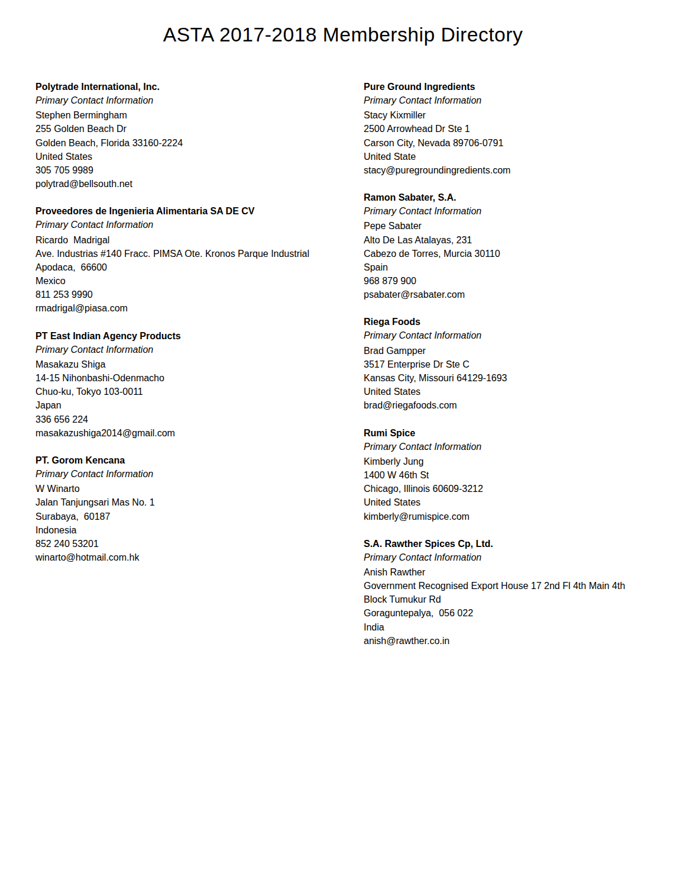ASTA 2017-2018 Membership Directory
Polytrade International, Inc.
Primary Contact Information
Stephen Bermingham
255 Golden Beach Dr
Golden Beach, Florida 33160-2224
United States
305 705 9989
polytrad@bellsouth.net
Proveedores de Ingenieria Alimentaria SA DE CV
Primary Contact Information
Ricardo Madrigal
Ave. Industrias #140 Fracc. PIMSA Ote. Kronos Parque Industrial
Apodaca, 66600
Mexico
811 253 9990
rmadrigal@piasa.com
PT East Indian Agency Products
Primary Contact Information
Masakazu Shiga
14-15 Nihonbashi-Odenmacho
Chuo-ku, Tokyo 103-0011
Japan
336 656 224
masakazushiga2014@gmail.com
PT. Gorom Kencana
Primary Contact Information
W Winarto
Jalan Tanjungsari Mas No. 1
Surabaya, 60187
Indonesia
852 240 53201
winarto@hotmail.com.hk
Pure Ground Ingredients
Primary Contact Information
Stacy Kixmiller
2500 Arrowhead Dr Ste 1
Carson City, Nevada 89706-0791
United State
stacy@puregroundingredients.com
Ramon Sabater, S.A.
Primary Contact Information
Pepe Sabater
Alto De Las Atalayas, 231
Cabezo de Torres, Murcia 30110
Spain
968 879 900
psabater@rsabater.com
Riega Foods
Primary Contact Information
Brad Gampper
3517 Enterprise Dr Ste C
Kansas City, Missouri 64129-1693
United States
brad@riegafoods.com
Rumi Spice
Primary Contact Information
Kimberly Jung
1400 W 46th St
Chicago, Illinois 60609-3212
United States
kimberly@rumispice.com
S.A. Rawther Spices Cp, Ltd.
Primary Contact Information
Anish Rawther
Government Recognised Export House 17 2nd Fl 4th Main 4th Block Tumukur Rd
Goraguntepalya, 056 022
India
anish@rawther.co.in